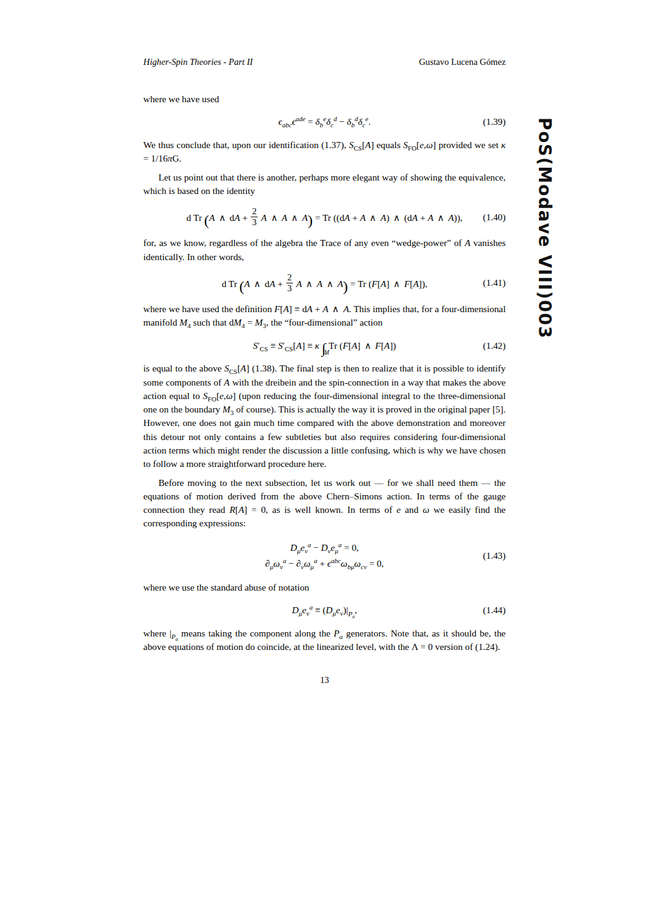PoS(Modave VIII)003
Higher-Spin Theories - Part II
Gustavo Lucena Gómez
where we have used
ϵabcϵade = δbeδcd − δbdδce.
(1.39)
We thus conclude that, upon our identification (1.37), SCS[A] equals SFO[e,ω] provided we set κ = 1/16π G.
Let us point out that there is another, perhaps more elegant way of showing the equivalence, which is based on the identity
d Tr (A ∧ dA + 23 A ∧ A ∧ A) = Tr ((dA + A ∧ A) ∧ (dA + A ∧ A)),
(1.40)
for, as we know, regardless of the algebra the Trace of any even “wedge-power” of A vanishes identically. In other words,
d Tr (A ∧ dA + 23 A ∧ A ∧ A) = Tr (F[A] ∧ F[A]),
(1.41)
where we have used the definition F[A] ≡ dA + A ∧ A. This implies that, for a four-dimensional manifold M4 such that dM4 = M3, the “four-dimensional” action
S′CS ≡ S′CS[A] ≡ κ ∫M4 Tr (F[A] ∧ F[A])
(1.42)
is equal to the above SCS[A] (1.38). The final step is then to realize that it is possible to identify some components of A with the dreibein and the spin-connection in a way that makes the above action equal to SFO[e,ω] (upon reducing the four-dimensional integral to the three-dimensional one on the boundary M3 of course). This is actually the way it is proved in the original paper [5]. However, one does not gain much time compared with the above demonstration and moreover this detour not only contains a few subtleties but also requires considering four-dimensional action terms which might render the discussion a little confusing, which is why we have chosen to follow a more straightforward procedure here.
Before moving to the next subsection, let us work out — for we shall need them — the equations of motion derived from the above Chern–Simons action. In terms of the gauge connection they read R[A] = 0, as is well known. In terms of e and ω we easily find the corresponding expressions:
Dμeνa − Dνeμa = 0,
∂μωνa − ∂νωμa + ϵabcωbμωcν = 0,
(1.43)
where we use the standard abuse of notation
Dμeνa ≡ (Dμeν)|Pa,
(1.44)
where |Pa means taking the component along the Pa generators. Note that, as it should be, the above equations of motion do coincide, at the linearized level, with the Λ = 0 version of (1.24).
13